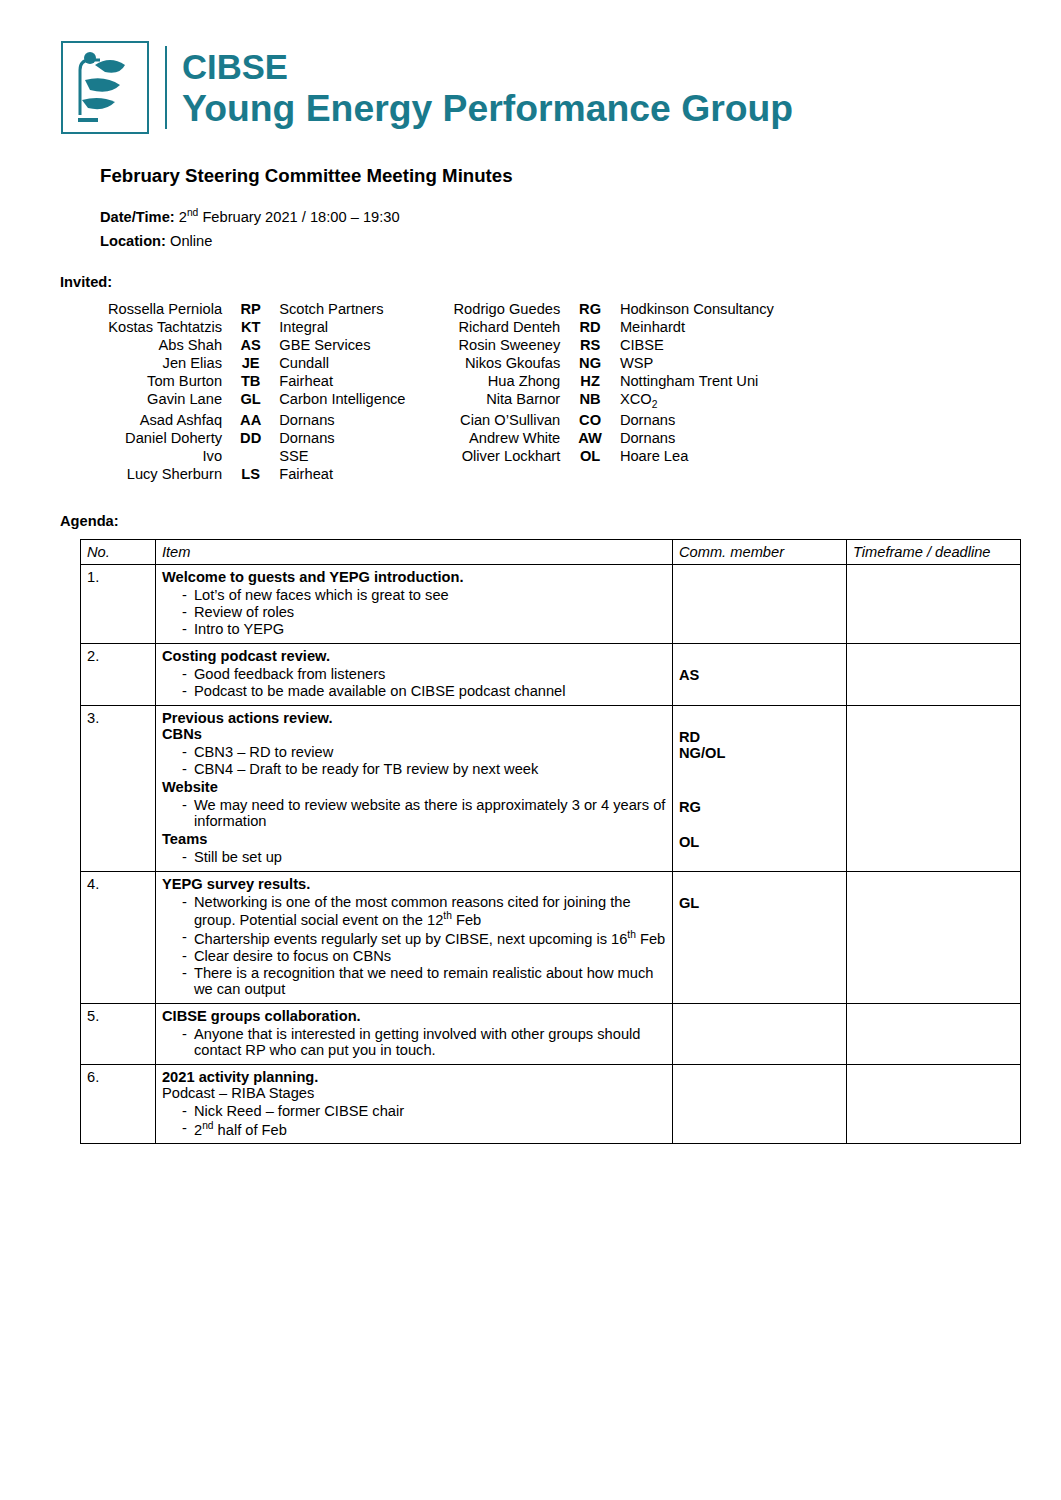CIBSE
Young Energy Performance Group
February Steering Committee Meeting Minutes
Date/Time: 2nd February 2021 / 18:00 – 19:30
Location: Online
Invited:
| Rossella Perniola | RP | Scotch Partners | Rodrigo Guedes | RG | Hodkinson Consultancy |
| Kostas Tachtatzis | KT | Integral | Richard Denteh | RD | Meinhardt |
| Abs Shah | AS | GBE Services | Rosin Sweeney | RS | CIBSE |
| Jen Elias | JE | Cundall | Nikos Gkoufas | NG | WSP |
| Tom Burton | TB | Fairheat | Hua Zhong | HZ | Nottingham Trent Uni |
| Gavin Lane | GL | Carbon Intelligence | Nita Barnor | NB | XCO 2 |
| Asad Ashfaq | AA | Dornans | Cian O’Sullivan | CO | Dornans |
| Daniel Doherty | DD | Dornans | Andrew White | AW | Dornans |
| Ivo | | SSE | Oliver Lockhart | OL | Hoare Lea |
| Lucy Sherburn | LS | Fairheat | | | |
Agenda:
| No. | Item | Comm. member | Timeframe / deadline |
| --- | --- | --- | --- |
| 1. | Welcome to guests and YEPG introduction. Lot’s of new faces which is great to see Review of roles Intro to YEPG | | |
| 2. | Costing podcast review. Good feedback from listeners Podcast to be made available on CIBSE podcast channel | AS | |
| 3. | Previous actions review. CBNs CBN3 – RD to review CBN4 – Draft to be ready for TB review by next week Website We may need to review website as there is approximately 3 or 4 years of information Teams Still be set up | RD NG/OL RG OL | |
| 4. | YEPG survey results. Networking is one of the most common reasons cited for joining the group. Potential social event on the 12 th Feb Chartership events regularly set up by CIBSE, next upcoming is 16 th Feb Clear desire to focus on CBNs There is a recognition that we need to remain realistic about how much we can output | GL | |
| 5. | CIBSE groups collaboration. Anyone that is interested in getting involved with other groups should contact RP who can put you in touch. | | |
| 6. | 2021 activity planning. Podcast – RIBA Stages Nick Reed – former CIBSE chair 2 nd half of Feb | | |